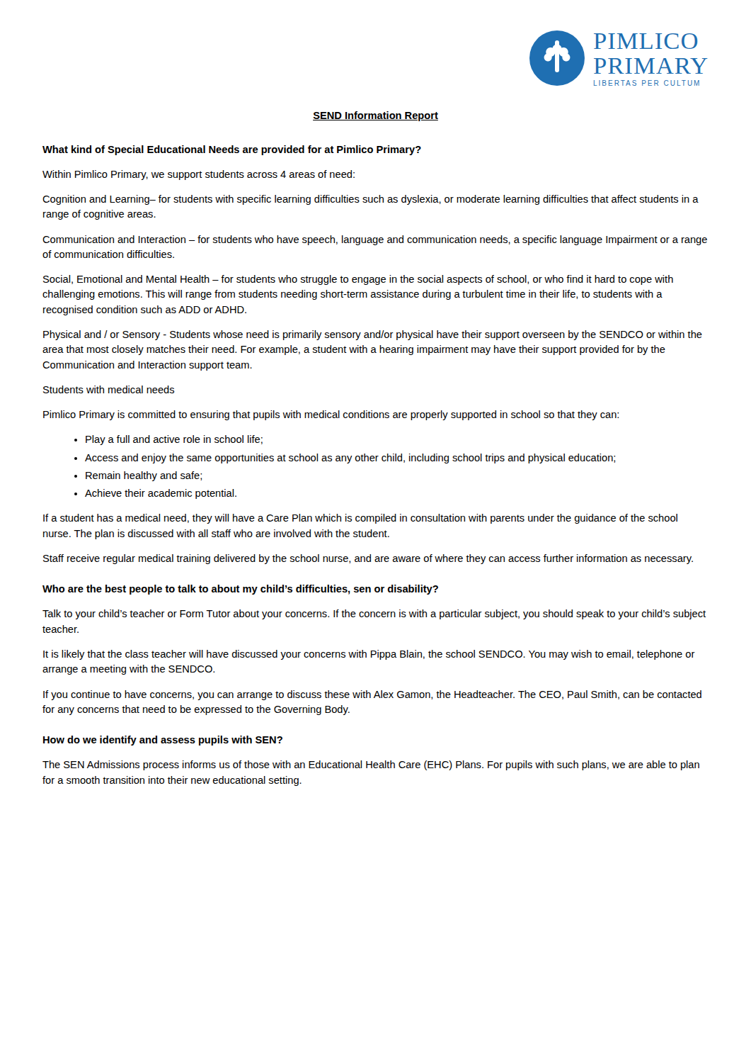PIMLICO PRIMARY LIBERTAS PER CULTUM
SEND Information Report
What kind of Special Educational Needs are provided for at Pimlico Primary?
Within Pimlico Primary, we support students across 4 areas of need:
Cognition and Learning– for students with specific learning difficulties such as dyslexia, or moderate learning difficulties that affect students in a range of cognitive areas.
Communication and Interaction – for students who have speech, language and communication needs, a specific language Impairment or a range of communication difficulties.
Social, Emotional and Mental Health – for students who struggle to engage in the social aspects of school, or who find it hard to cope with challenging emotions. This will range from students needing short-term assistance during a turbulent time in their life, to students with a recognised condition such as ADD or ADHD.
Physical and / or Sensory - Students whose need is primarily sensory and/or physical have their support overseen by the SENDCO or within the area that most closely matches their need. For example, a student with a hearing impairment may have their support provided for by the Communication and Interaction support team.
Students with medical needs
Pimlico Primary is committed to ensuring that pupils with medical conditions are properly supported in school so that they can:
Play a full and active role in school life;
Access and enjoy the same opportunities at school as any other child, including school trips and physical education;
Remain healthy and safe;
Achieve their academic potential.
If a student has a medical need, they will have a Care Plan which is compiled in consultation with parents under the guidance of the school nurse. The plan is discussed with all staff who are involved with the student.
Staff receive regular medical training delivered by the school nurse, and are aware of where they can access further information as necessary.
Who are the best people to talk to about my child’s difficulties, sen or disability?
Talk to your child’s teacher or Form Tutor about your concerns. If the concern is with a particular subject, you should speak to your child’s subject teacher.
It is likely that the class teacher will have discussed your concerns with Pippa Blain, the school SENDCO. You may wish to email, telephone or arrange a meeting with the SENDCO.
If you continue to have concerns, you can arrange to discuss these with Alex Gamon, the Headteacher. The CEO, Paul Smith, can be contacted for any concerns that need to be expressed to the Governing Body.
How do we identify and assess pupils with SEN?
The SEN Admissions process informs us of those with an Educational Health Care (EHC) Plans. For pupils with such plans, we are able to plan for a smooth transition into their new educational setting.